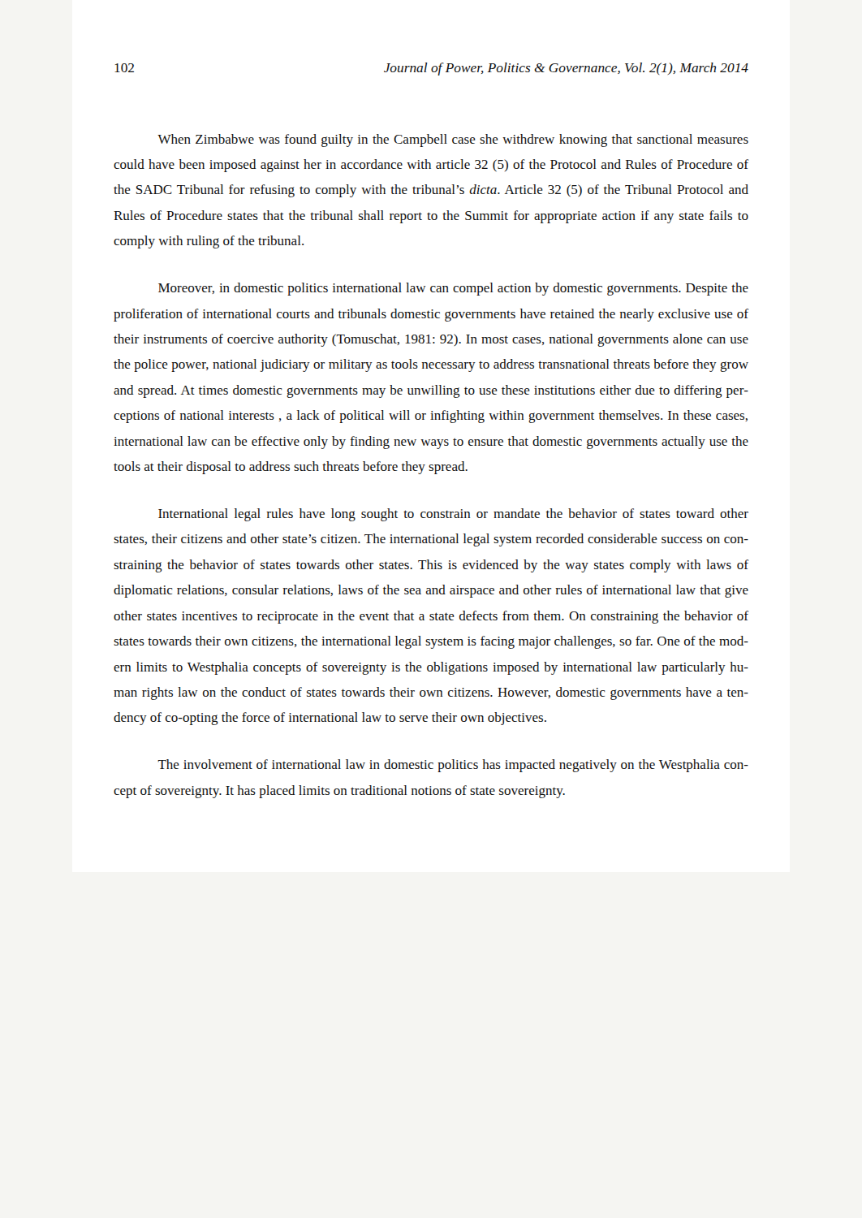102 Journal of Power, Politics & Governance, Vol. 2(1), March 2014
When Zimbabwe was found guilty in the Campbell case she withdrew knowing that sanctional measures could have been imposed against her in accordance with article 32 (5) of the Protocol and Rules of Procedure of the SADC Tribunal for refusing to comply with the tribunal’s dicta. Article 32 (5) of the Tribunal Protocol and Rules of Procedure states that the tribunal shall report to the Summit for appropriate action if any state fails to comply with ruling of the tribunal.
Moreover, in domestic politics international law can compel action by domestic governments. Despite the proliferation of international courts and tribunals domestic governments have retained the nearly exclusive use of their instruments of coercive authority (Tomuschat, 1981: 92). In most cases, national governments alone can use the police power, national judiciary or military as tools necessary to address transnational threats before they grow and spread. At times domestic governments may be unwilling to use these institutions either due to differing perceptions of national interests , a lack of political will or infighting within government themselves. In these cases, international law can be effective only by finding new ways to ensure that domestic governments actually use the tools at their disposal to address such threats before they spread.
International legal rules have long sought to constrain or mandate the behavior of states toward other states, their citizens and other state’s citizen. The international legal system recorded considerable success on constraining the behavior of states towards other states. This is evidenced by the way states comply with laws of diplomatic relations, consular relations, laws of the sea and airspace and other rules of international law that give other states incentives to reciprocate in the event that a state defects from them. On constraining the behavior of states towards their own citizens, the international legal system is facing major challenges, so far. One of the modern limits to Westphalia concepts of sovereignty is the obligations imposed by international law particularly human rights law on the conduct of states towards their own citizens. However, domestic governments have a tendency of co-opting the force of international law to serve their own objectives.
The involvement of international law in domestic politics has impacted negatively on the Westphalia concept of sovereignty. It has placed limits on traditional notions of state sovereignty.